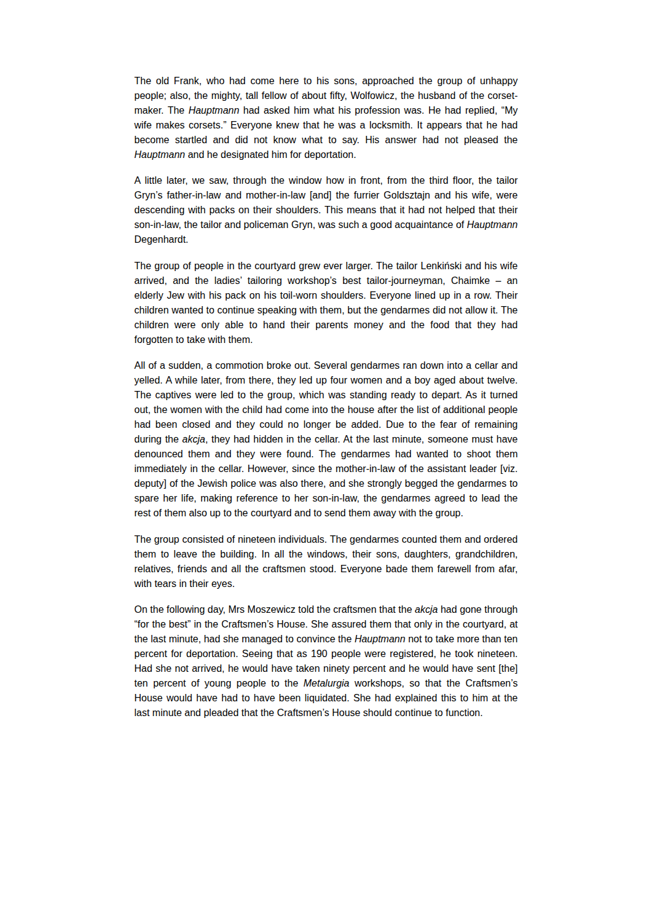The old Frank, who had come here to his sons, approached the group of unhappy people; also, the mighty, tall fellow of about fifty, Wolfowicz, the husband of the corset-maker. The Hauptmann had asked him what his profession was. He had replied, “My wife makes corsets.” Everyone knew that he was a locksmith. It appears that he had become startled and did not know what to say. His answer had not pleased the Hauptmann and he designated him for deportation.
A little later, we saw, through the window how in front, from the third floor, the tailor Gryn’s father-in-law and mother-in-law [and] the furrier Goldsztajn and his wife, were descending with packs on their shoulders. This means that it had not helped that their son-in-law, the tailor and policeman Gryn, was such a good acquaintance of Hauptmann Degenhardt.
The group of people in the courtyard grew ever larger. The tailor Lenkiński and his wife arrived, and the ladies’ tailoring workshop’s best tailor-journeyman, Chaimke – an elderly Jew with his pack on his toil-worn shoulders. Everyone lined up in a row. Their children wanted to continue speaking with them, but the gendarmes did not allow it. The children were only able to hand their parents money and the food that they had forgotten to take with them.
All of a sudden, a commotion broke out. Several gendarmes ran down into a cellar and yelled. A while later, from there, they led up four women and a boy aged about twelve. The captives were led to the group, which was standing ready to depart. As it turned out, the women with the child had come into the house after the list of additional people had been closed and they could no longer be added. Due to the fear of remaining during the akcja, they had hidden in the cellar. At the last minute, someone must have denounced them and they were found. The gendarmes had wanted to shoot them immediately in the cellar. However, since the mother-in-law of the assistant leader [viz. deputy] of the Jewish police was also there, and she strongly begged the gendarmes to spare her life, making reference to her son-in-law, the gendarmes agreed to lead the rest of them also up to the courtyard and to send them away with the group.
The group consisted of nineteen individuals. The gendarmes counted them and ordered them to leave the building. In all the windows, their sons, daughters, grandchildren, relatives, friends and all the craftsmen stood. Everyone bade them farewell from afar, with tears in their eyes.
On the following day, Mrs Moszewicz told the craftsmen that the akcja had gone through “for the best” in the Craftsmen’s House. She assured them that only in the courtyard, at the last minute, had she managed to convince the Hauptmann not to take more than ten percent for deportation. Seeing that as 190 people were registered, he took nineteen. Had she not arrived, he would have taken ninety percent and he would have sent [the] ten percent of young people to the Metalurgia workshops, so that the Craftsmen’s House would have had to have been liquidated. She had explained this to him at the last minute and pleaded that the Craftsmen’s House should continue to function.